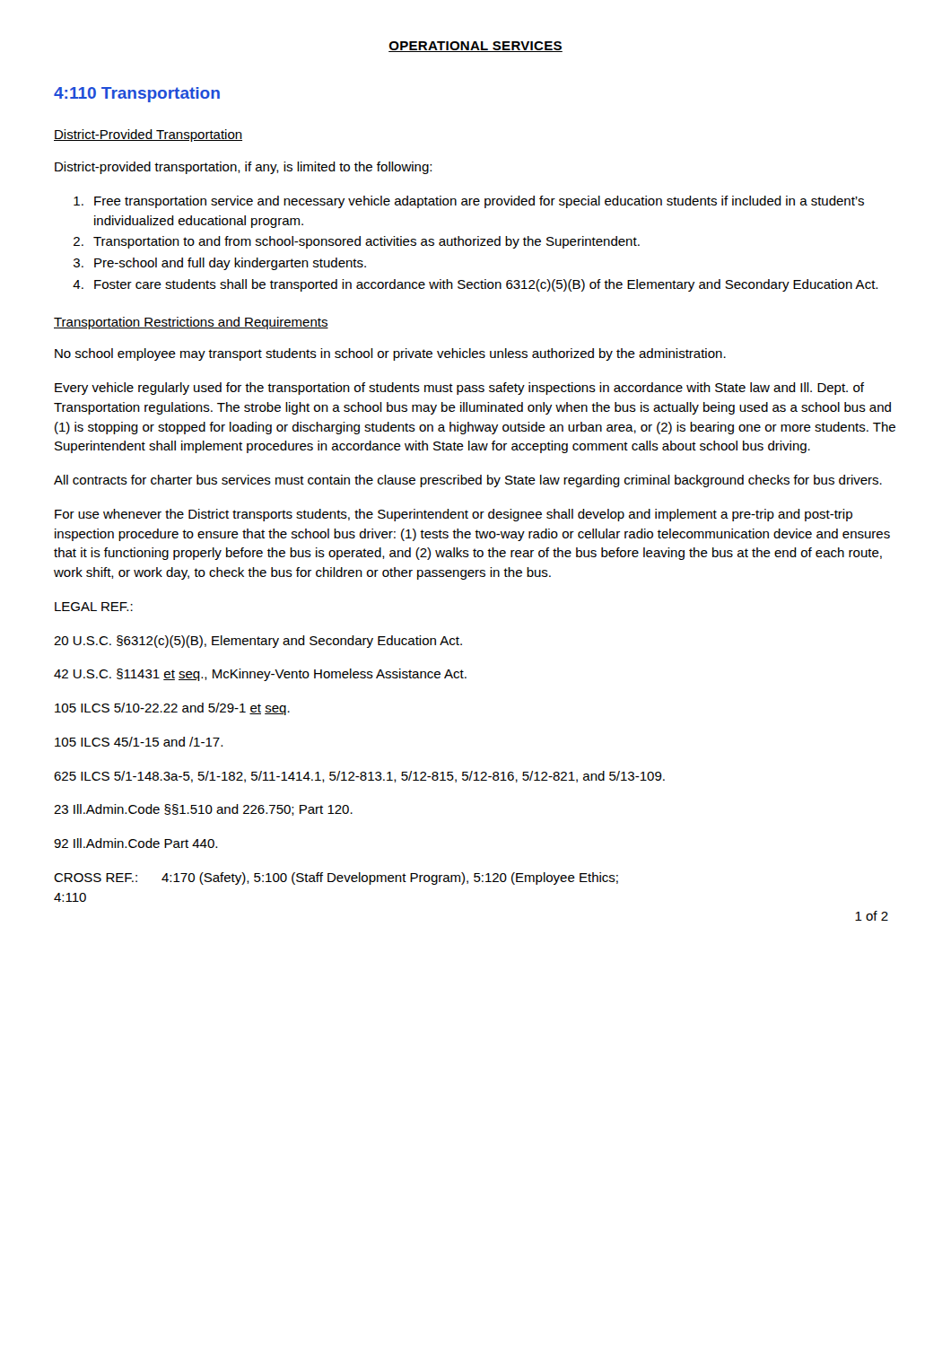OPERATIONAL SERVICES
4:110 Transportation
District-Provided Transportation
District-provided transportation, if any, is limited to the following:
Free transportation service and necessary vehicle adaptation are provided for special education students if included in a student’s individualized educational program.
Transportation to and from school-sponsored activities as authorized by the Superintendent.
Pre-school and full day kindergarten students.
Foster care students shall be transported in accordance with Section 6312(c)(5)(B) of the Elementary and Secondary Education Act.
Transportation Restrictions and Requirements
No school employee may transport students in school or private vehicles unless authorized by the administration.
Every vehicle regularly used for the transportation of students must pass safety inspections in accordance with State law and Ill. Dept. of Transportation regulations. The strobe light on a school bus may be illuminated only when the bus is actually being used as a school bus and (1) is stopping or stopped for loading or discharging students on a highway outside an urban area, or (2) is bearing one or more students. The Superintendent shall implement procedures in accordance with State law for accepting comment calls about school bus driving.
All contracts for charter bus services must contain the clause prescribed by State law regarding criminal background checks for bus drivers.
For use whenever the District transports students, the Superintendent or designee shall develop and implement a pre-trip and post-trip inspection procedure to ensure that the school bus driver: (1) tests the two-way radio or cellular radio telecommunication device and ensures that it is functioning properly before the bus is operated, and (2) walks to the rear of the bus before leaving the bus at the end of each route, work shift, or work day, to check the bus for children or other passengers in the bus.
LEGAL REF.:
20 U.S.C. §6312(c)(5)(B), Elementary and Secondary Education Act.
42 U.S.C. §11431 et seq., McKinney-Vento Homeless Assistance Act.
105 ILCS 5/10-22.22 and 5/29-1 et seq.
105 ILCS 45/1-15 and /1-17.
625 ILCS 5/1-148.3a-5, 5/1-182, 5/11-1414.1, 5/12-813.1, 5/12-815, 5/12-816, 5/12-821, and 5/13-109.
23 Ill.Admin.Code §§1.510 and 226.750; Part 120.
92 Ill.Admin.Code Part 440.
CROSS REF.: 4:170 (Safety), 5:100 (Staff Development Program), 5:120 (Employee Ethics;
4:110
1 of 2